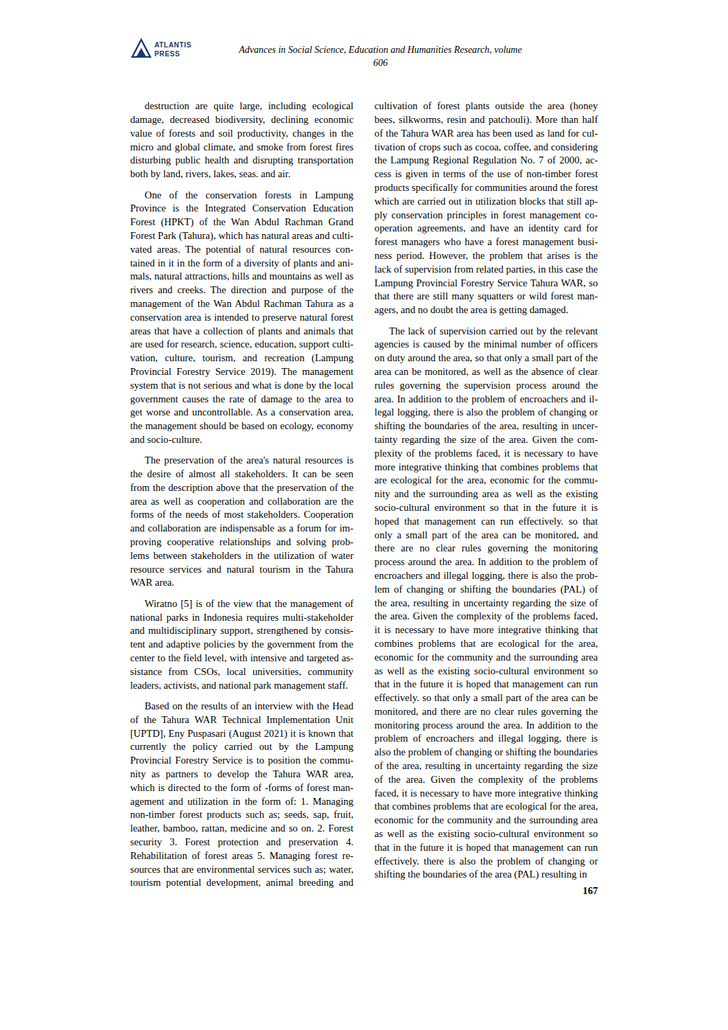ATLANTIS PRESS
Advances in Social Science, Education and Humanities Research, volume 606
destruction are quite large, including ecological damage, decreased biodiversity, declining economic value of forests and soil productivity, changes in the micro and global climate, and smoke from forest fires disturbing public health and disrupting transportation both by land, rivers, lakes, seas. and air.
One of the conservation forests in Lampung Province is the Integrated Conservation Education Forest (HPKT) of the Wan Abdul Rachman Grand Forest Park (Tahura), which has natural areas and cultivated areas. The potential of natural resources contained in it in the form of a diversity of plants and animals, natural attractions, hills and mountains as well as rivers and creeks. The direction and purpose of the management of the Wan Abdul Rachman Tahura as a conservation area is intended to preserve natural forest areas that have a collection of plants and animals that are used for research, science, education, support cultivation, culture, tourism, and recreation (Lampung Provincial Forestry Service 2019). The management system that is not serious and what is done by the local government causes the rate of damage to the area to get worse and uncontrollable. As a conservation area, the management should be based on ecology, economy and socio-culture.
The preservation of the area's natural resources is the desire of almost all stakeholders. It can be seen from the description above that the preservation of the area as well as cooperation and collaboration are the forms of the needs of most stakeholders. Cooperation and collaboration are indispensable as a forum for improving cooperative relationships and solving problems between stakeholders in the utilization of water resource services and natural tourism in the Tahura WAR area.
Wiratno [5] is of the view that the management of national parks in Indonesia requires multi-stakeholder and multidisciplinary support, strengthened by consistent and adaptive policies by the government from the center to the field level, with intensive and targeted assistance from CSOs, local universities, community leaders, activists, and national park management staff.
Based on the results of an interview with the Head of the Tahura WAR Technical Implementation Unit [UPTD], Eny Puspasari (August 2021) it is known that currently the policy carried out by the Lampung Provincial Forestry Service is to position the community as partners to develop the Tahura WAR area, which is directed to the form of -forms of forest management and utilization in the form of: 1. Managing non-timber forest products such as; seeds, sap, fruit, leather, bamboo, rattan, medicine and so on. 2. Forest security 3. Forest protection and preservation 4. Rehabilitation of forest areas 5. Managing forest resources that are environmental services such as; water, tourism potential development, animal breeding and cultivation of forest plants outside the area (honey bees, silkworms, resin and patchouli). More than half of the Tahura WAR area has been used as land for cultivation of crops such as cocoa, coffee, and considering the Lampung Regional Regulation No. 7 of 2000, access is given in terms of the use of non-timber forest products specifically for communities around the forest which are carried out in utilization blocks that still apply conservation principles in forest management cooperation agreements, and have an identity card for forest managers who have a forest management business period. However, the problem that arises is the lack of supervision from related parties, in this case the Lampung Provincial Forestry Service Tahura WAR, so that there are still many squatters or wild forest managers, and no doubt the area is getting damaged.
The lack of supervision carried out by the relevant agencies is caused by the minimal number of officers on duty around the area, so that only a small part of the area can be monitored, as well as the absence of clear rules governing the supervision process around the area. In addition to the problem of encroachers and illegal logging, there is also the problem of changing or shifting the boundaries of the area, resulting in uncertainty regarding the size of the area. Given the complexity of the problems faced, it is necessary to have more integrative thinking that combines problems that are ecological for the area, economic for the community and the surrounding area as well as the existing socio-cultural environment so that in the future it is hoped that management can run effectively. so that only a small part of the area can be monitored, and there are no clear rules governing the monitoring process around the area. In addition to the problem of encroachers and illegal logging, there is also the problem of changing or shifting the boundaries (PAL) of the area, resulting in uncertainty regarding the size of the area. Given the complexity of the problems faced, it is necessary to have more integrative thinking that combines problems that are ecological for the area, economic for the community and the surrounding area as well as the existing socio-cultural environment so that in the future it is hoped that management can run effectively. so that only a small part of the area can be monitored, and there are no clear rules governing the monitoring process around the area. In addition to the problem of encroachers and illegal logging, there is also the problem of changing or shifting the boundaries of the area, resulting in uncertainty regarding the size of the area. Given the complexity of the problems faced, it is necessary to have more integrative thinking that combines problems that are ecological for the area, economic for the community and the surrounding area as well as the existing socio-cultural environment so that in the future it is hoped that management can run effectively. there is also the problem of changing or shifting the boundaries of the area (PAL) resulting in
167